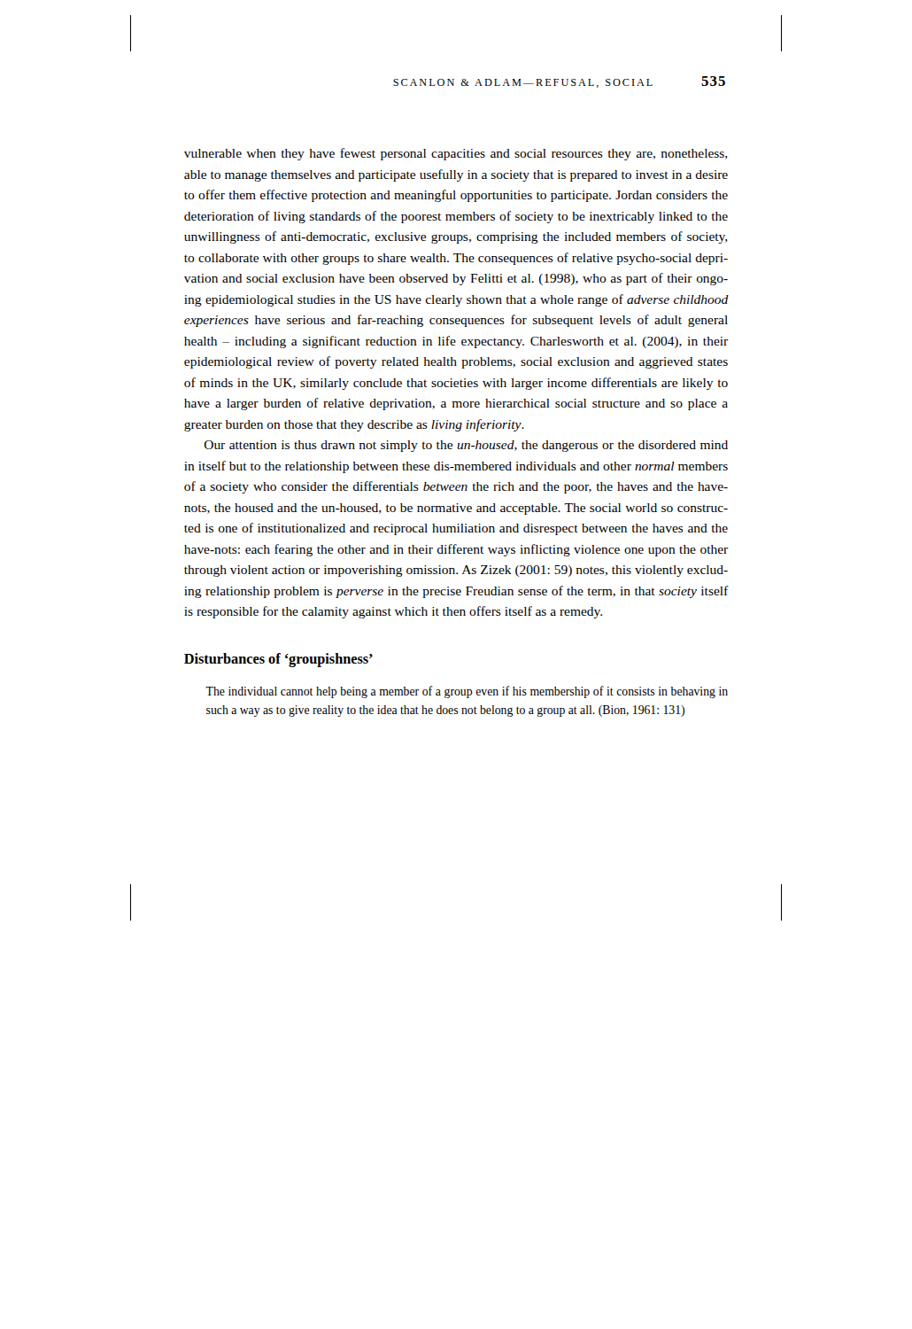Scanlon & Adlam—Refusal, Social 535
vulnerable when they have fewest personal capacities and social resources they are, nonetheless, able to manage themselves and participate usefully in a society that is prepared to invest in a desire to offer them effective protection and meaningful opportunities to participate. Jordan considers the deterioration of living standards of the poorest members of society to be inextricably linked to the unwillingness of anti-democratic, exclusive groups, comprising the included members of society, to collaborate with other groups to share wealth. The consequences of relative psycho-social deprivation and social exclusion have been observed by Felitti et al. (1998), who as part of their ongoing epidemiological studies in the US have clearly shown that a whole range of adverse childhood experiences have serious and far-reaching consequences for subsequent levels of adult general health – including a significant reduction in life expectancy. Charlesworth et al. (2004), in their epidemiological review of poverty related health problems, social exclusion and aggrieved states of minds in the UK, similarly conclude that societies with larger income differentials are likely to have a larger burden of relative deprivation, a more hierarchical social structure and so place a greater burden on those that they describe as living inferiority.
Our attention is thus drawn not simply to the un-housed, the dangerous or the disordered mind in itself but to the relationship between these dis-membered individuals and other normal members of a society who consider the differentials between the rich and the poor, the haves and the have-nots, the housed and the un-housed, to be normative and acceptable. The social world so constructed is one of institutionalized and reciprocal humiliation and disrespect between the haves and the have-nots: each fearing the other and in their different ways inflicting violence one upon the other through violent action or impoverishing omission. As Zizek (2001: 59) notes, this violently excluding relationship problem is perverse in the precise Freudian sense of the term, in that society itself is responsible for the calamity against which it then offers itself as a remedy.
Disturbances of ‘groupishness’
The individual cannot help being a member of a group even if his membership of it consists in behaving in such a way as to give reality to the idea that he does not belong to a group at all. (Bion, 1961: 131)